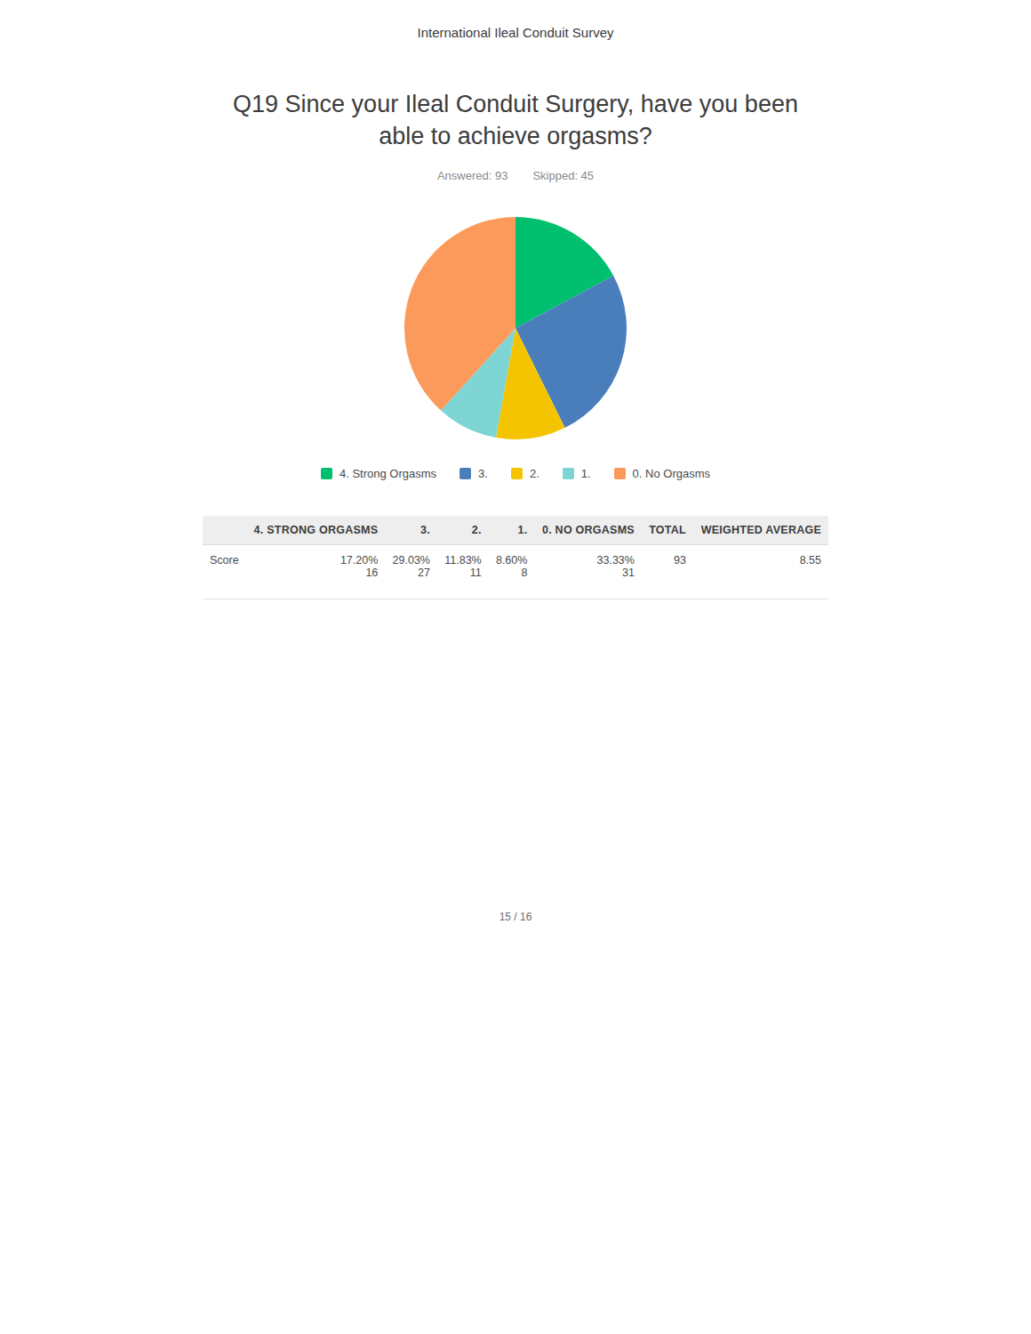International Ileal Conduit Survey
Q19 Since your Ileal Conduit Surgery, have you been able to achieve orgasms?
Answered: 93 Skipped: 45
4. Strong Orgasms 3. 2. 1. 0. No Orgasms
| | 4. Strong Orgasms | 3. | 2. | 1. | 0. No Orgasms | Total | Weighted Average |
| --- | --- | --- | --- | --- | --- | --- | --- |
| Score | 17.20% 16 | 29.03% 27 | 11.83% 11 | 8.60% 8 | 33.33% 31 | 93 | 8.55 |
15 / 16